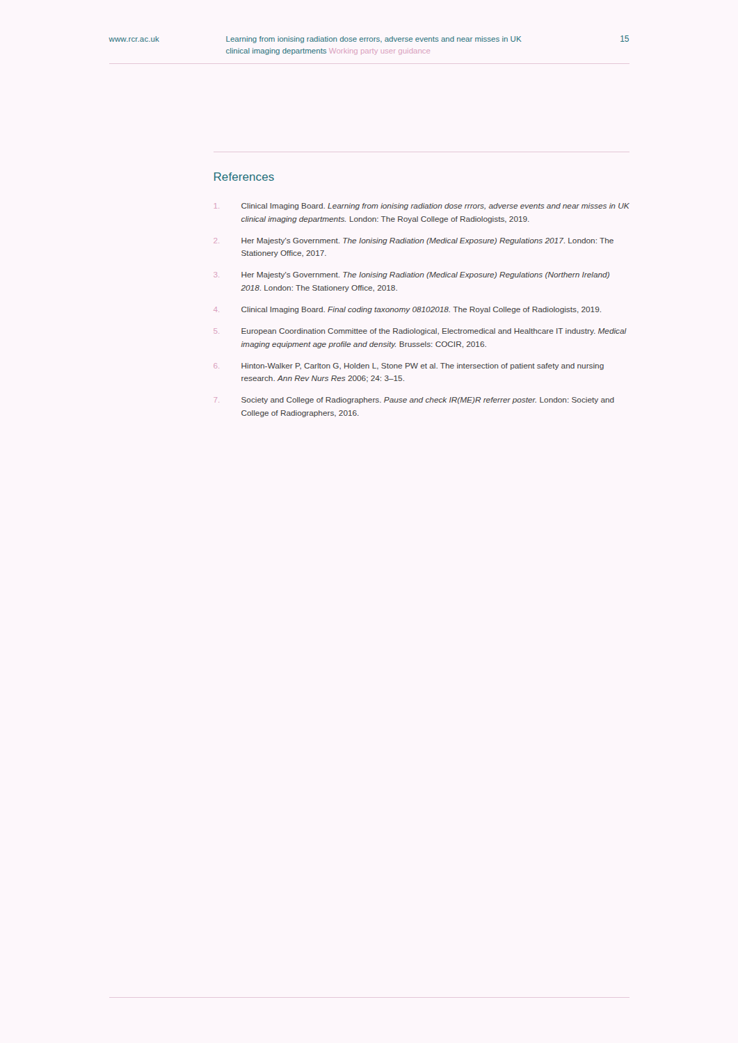www.rcr.ac.uk
Learning from ionising radiation dose errors, adverse events and near misses in UK
clinical imaging departments Working party user guidance
15
References
1. Clinical Imaging Board. Learning from ionising radiation dose rrrors, adverse events and near misses in UK clinical imaging departments. London: The Royal College of Radiologists, 2019.
2. Her Majesty's Government. The Ionising Radiation (Medical Exposure) Regulations 2017. London: The Stationery Office, 2017.
3. Her Majesty's Government. The Ionising Radiation (Medical Exposure) Regulations (Northern Ireland) 2018. London: The Stationery Office, 2018.
4. Clinical Imaging Board. Final coding taxonomy 08102018. The Royal College of Radiologists, 2019.
5. European Coordination Committee of the Radiological, Electromedical and Healthcare IT industry. Medical imaging equipment age profile and density. Brussels: COCIR, 2016.
6. Hinton-Walker P, Carlton G, Holden L, Stone PW et al. The intersection of patient safety and nursing research. Ann Rev Nurs Res 2006; 24: 3–15.
7. Society and College of Radiographers. Pause and check IR(ME)R referrer poster. London: Society and College of Radiographers, 2016.